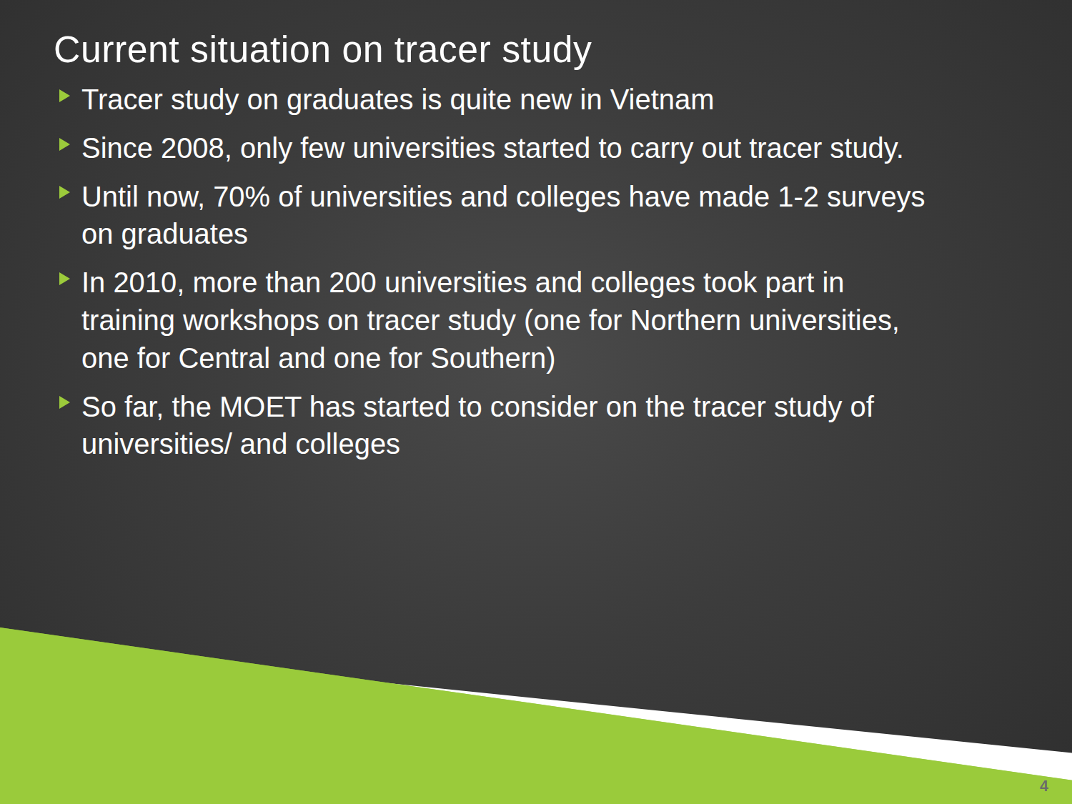Current situation on tracer study
Tracer study on graduates is quite new in Vietnam
Since 2008, only few universities started to carry out tracer study.
Until now, 70% of universities and colleges have made 1-2 surveys on graduates
In 2010, more than 200 universities and colleges took part in training workshops on tracer study (one for Northern universities, one for Central and one for Southern)
So far, the MOET has started to consider on the tracer study of universities/ and colleges
4